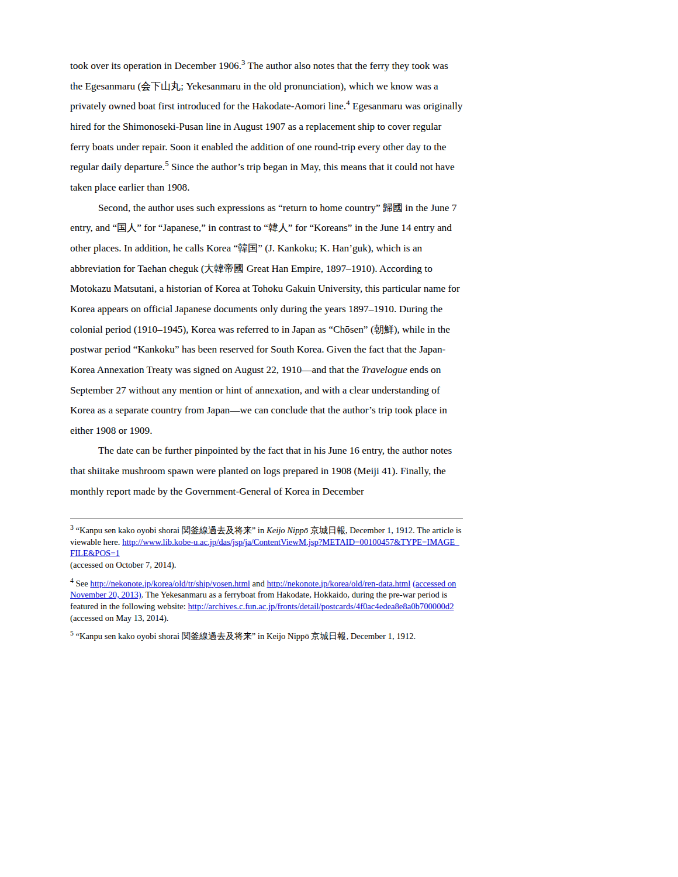took over its operation in December 1906.3 The author also notes that the ferry they took was the Egesanmaru (会下山丸; Yekesanmaru in the old pronunciation), which we know was a privately owned boat first introduced for the Hakodate-Aomori line.4 Egesanmaru was originally hired for the Shimonoseki-Pusan line in August 1907 as a replacement ship to cover regular ferry boats under repair. Soon it enabled the addition of one round-trip every other day to the regular daily departure.5 Since the author’s trip began in May, this means that it could not have taken place earlier than 1908.
Second, the author uses such expressions as “return to home country” 歸國 in the June 7 entry, and “国人” for “Japanese,” in contrast to “韓人” for “Koreans” in the June 14 entry and other places. In addition, he calls Korea “韓国” (J. Kankoku; K. Han’guk), which is an abbreviation for Taehan cheguk (大韓帝國 Great Han Empire, 1897–1910). According to Motokazu Matsutani, a historian of Korea at Tohoku Gakuin University, this particular name for Korea appears on official Japanese documents only during the years 1897–1910. During the colonial period (1910–1945), Korea was referred to in Japan as “Chōsen” (朝鮮), while in the postwar period “Kankoku” has been reserved for South Korea. Given the fact that the Japan-Korea Annexation Treaty was signed on August 22, 1910—and that the Travelogue ends on September 27 without any mention or hint of annexation, and with a clear understanding of Korea as a separate country from Japan—we can conclude that the author’s trip took place in either 1908 or 1909.
The date can be further pinpointed by the fact that in his June 16 entry, the author notes that shiitake mushroom spawn were planted on logs prepared in 1908 (Meiji 41). Finally, the monthly report made by the Government-General of Korea in December
3 “Kanpu sen kako oyobi shorai 関釜線過去及将来” in Keijo Nippō 京城日報, December 1, 1912. The article is viewable here. http://www.lib.kobe-u.ac.jp/das/jsp/ja/ContentViewM.jsp?METAID=00100457&TYPE=IMAGE_FILE&POS=1
(accessed on October 7, 2014).
4 See http://nekonote.jp/korea/old/tr/ship/yosen.html and http://nekonote.jp/korea/old/ren-data.html (accessed on November 20, 2013). The Yekesanmaru as a ferryboat from Hakodate, Hokkaido, during the pre-war period is featured in the following website: http://archives.c.fun.ac.jp/fronts/detail/postcards/4f0ac4edea8e8a0b700000d2 (accessed on May 13, 2014).
5 “Kanpu sen kako oyobi shorai 関釜線過去及将来” in Keijo Nippō 京城日報, December 1, 1912.